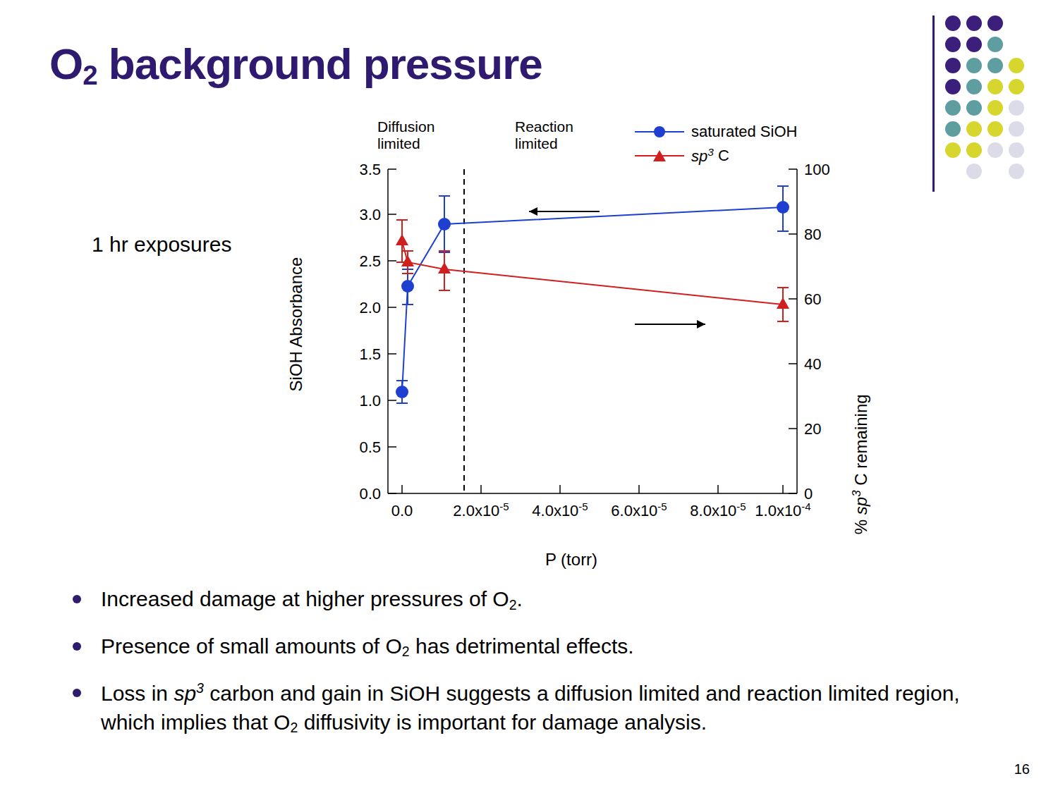O2 background pressure
1 hr exposures
Diffusion
limited
Reaction
limited
saturated SiOH
sp3 C
SiOH Absorbance
% sp3 C remaining
P (torr)
0.0 0.5 1.0 1.5 2.0 2.5 3.0 3.5 0 20 40 60 80 100 0.0 2.0x10-5 4.0x10-5 6.0x10-5 8.0x10-5 1.0x10-4
Increased damage at higher pressures of O2.
Presence of small amounts of O2 has detrimental effects.
Loss in sp3 carbon and gain in SiOH suggests a diffusion limited and reaction limited region, which implies that O2 diffusivity is important for damage analysis.
16